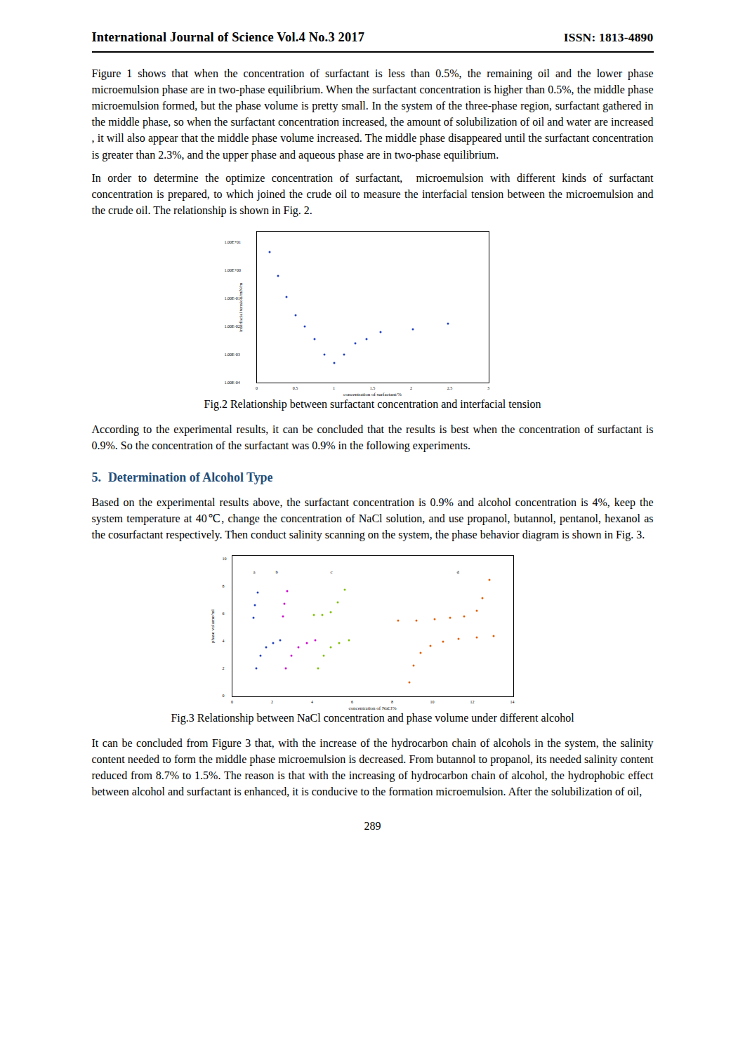International Journal of Science Vol.4 No.3 2017 ISSN: 1813-4890
Figure 1 shows that when the concentration of surfactant is less than 0.5%, the remaining oil and the lower phase microemulsion phase are in two-phase equilibrium. When the surfactant concentration is higher than 0.5%, the middle phase microemulsion formed, but the phase volume is pretty small. In the system of the three-phase region, surfactant gathered in the middle phase, so when the surfactant concentration increased, the amount of solubilization of oil and water are increased , it will also appear that the middle phase volume increased. The middle phase disappeared until the surfactant concentration is greater than 2.3%, and the upper phase and aqueous phase are in two-phase equilibrium.
In order to determine the optimize concentration of surfactant, microemulsion with different kinds of surfactant concentration is prepared, to which joined the crude oil to measure the interfacial tension between the microemulsion and the crude oil. The relationship is shown in Fig. 2.
interfacial tension/mN/m
concentration of surfactant/%
1.00E+01
1.00E+00
1.00E-01
1.00E-02
1.00E-03
1.00E-04
0
0.5
1
1.5
2
2.5
3
Fig.2 Relationship between surfactant concentration and interfacial tension
According to the experimental results, it can be concluded that the results is best when the concentration of surfactant is 0.9%. So the concentration of the surfactant was 0.9% in the following experiments.
5. Determination of Alcohol Type
Based on the experimental results above, the surfactant concentration is 0.9% and alcohol concentration is 4%, keep the system temperature at 40℃, change the concentration of NaCl solution, and use propanol, butannol, pentanol, hexanol as the cosurfactant respectively. Then conduct salinity scanning on the system, the phase behavior diagram is shown in Fig. 3.
phase volume/ml
concentration of NaCl%
10
8
6
4
2
0
0
2
4
6
8
10
12
14
a
b
c
d
Fig.3 Relationship between NaCl concentration and phase volume under different alcohol
It can be concluded from Figure 3 that, with the increase of the hydrocarbon chain of alcohols in the system, the salinity content needed to form the middle phase microemulsion is decreased. From butannol to propanol, its needed salinity content reduced from 8.7% to 1.5%. The reason is that with the increasing of hydrocarbon chain of alcohol, the hydrophobic effect between alcohol and surfactant is enhanced, it is conducive to the formation microemulsion. After the solubilization of oil,
289